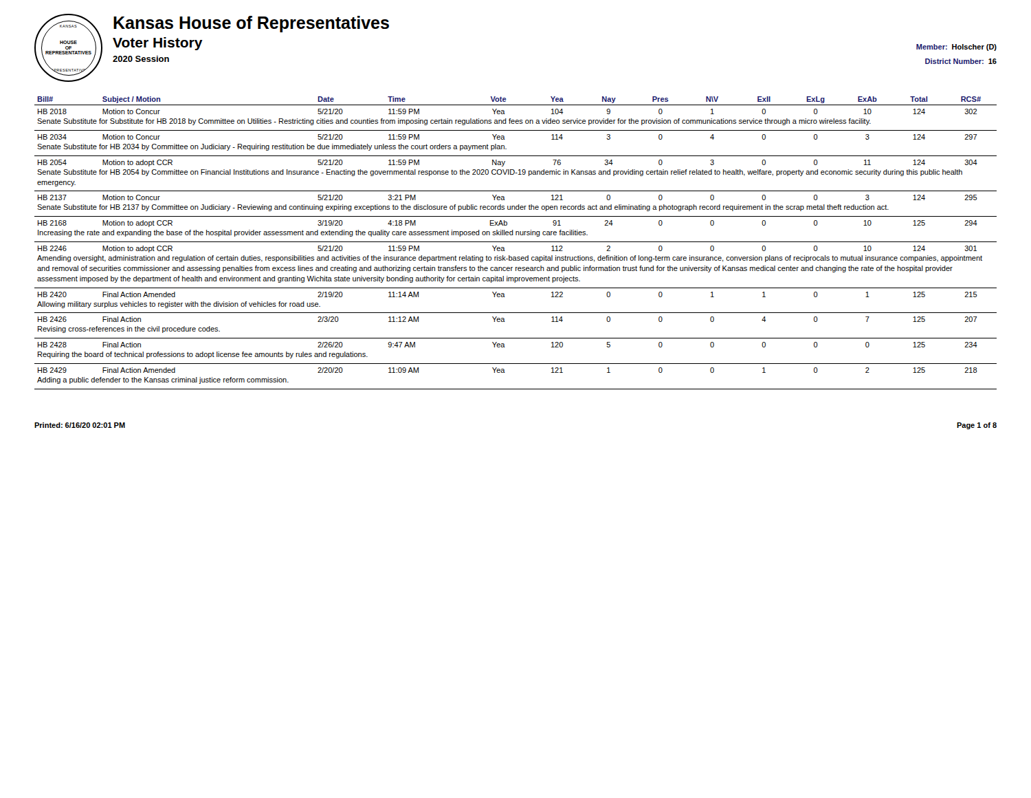KANSAS
HOUSE
OF
REPRESENTATIVES
REPRESENTATIVES
Kansas House of Representatives
Voter History
2020 Session
Member: Holscher (D)
District Number: 16
| Bill# | Subject / Motion | Date | Time | Vote | Yea | Nay | Pres | N\V | ExII | ExLg | ExAb | Total | RCS# |
| --- | --- | --- | --- | --- | --- | --- | --- | --- | --- | --- | --- | --- | --- |
| HB 2018 | Motion to Concur | 5/21/20 | 11:59 PM | Yea | 104 | 9 | 0 | 1 | 0 | 0 | 10 | 124 | 302 |
| Senate Substitute for Substitute for HB 2018 by Committee on Utilities - Restricting cities and counties from imposing certain regulations and fees on a video service provider for the provision of communications service through a micro wireless facility. |
| HB 2034 | Motion to Concur | 5/21/20 | 11:59 PM | Yea | 114 | 3 | 0 | 4 | 0 | 0 | 3 | 124 | 297 |
| Senate Substitute for HB 2034 by Committee on Judiciary - Requiring restitution be due immediately unless the court orders a payment plan. |
| HB 2054 | Motion to adopt CCR | 5/21/20 | 11:59 PM | Nay | 76 | 34 | 0 | 3 | 0 | 0 | 11 | 124 | 304 |
| Senate Substitute for HB 2054 by Committee on Financial Institutions and Insurance - Enacting the governmental response to the 2020 COVID-19 pandemic in Kansas and providing certain relief related to health, welfare, property and economic security during this public health emergency. |
| HB 2137 | Motion to Concur | 5/21/20 | 3:21 PM | Yea | 121 | 0 | 0 | 0 | 0 | 0 | 3 | 124 | 295 |
| Senate Substitute for HB 2137 by Committee on Judiciary - Reviewing and continuing expiring exceptions to the disclosure of public records under the open records act and eliminating a photograph record requirement in the scrap metal theft reduction act. |
| HB 2168 | Motion to adopt CCR | 3/19/20 | 4:18 PM | ExAb | 91 | 24 | 0 | 0 | 0 | 0 | 10 | 125 | 294 |
| Increasing the rate and expanding the base of the hospital provider assessment and extending the quality care assessment imposed on skilled nursing care facilities. |
| HB 2246 | Motion to adopt CCR | 5/21/20 | 11:59 PM | Yea | 112 | 2 | 0 | 0 | 0 | 0 | 10 | 124 | 301 |
| Amending oversight, administration and regulation of certain duties, responsibilities and activities of the insurance department relating to risk-based capital instructions, definition of long-term care insurance, conversion plans of reciprocals to mutual insurance companies, appointment and removal of securities commissioner and assessing penalties from excess lines and creating and authorizing certain transfers to the cancer research and public information trust fund for the university of Kansas medical center and changing the rate of the hospital provider assessment imposed by the department of health and environment and granting Wichita state university bonding authority for certain capital improvement projects. |
| HB 2420 | Final Action Amended | 2/19/20 | 11:14 AM | Yea | 122 | 0 | 0 | 1 | 1 | 0 | 1 | 125 | 215 |
| Allowing military surplus vehicles to register with the division of vehicles for road use. |
| HB 2426 | Final Action | 2/3/20 | 11:12 AM | Yea | 114 | 0 | 0 | 0 | 4 | 0 | 7 | 125 | 207 |
| Revising cross-references in the civil procedure codes. |
| HB 2428 | Final Action | 2/26/20 | 9:47 AM | Yea | 120 | 5 | 0 | 0 | 0 | 0 | 0 | 125 | 234 |
| Requiring the board of technical professions to adopt license fee amounts by rules and regulations. |
| HB 2429 | Final Action Amended | 2/20/20 | 11:09 AM | Yea | 121 | 1 | 0 | 0 | 1 | 0 | 2 | 125 | 218 |
| Adding a public defender to the Kansas criminal justice reform commission. |
Printed: 6/16/20 02:01 PM
Page 1 of 8